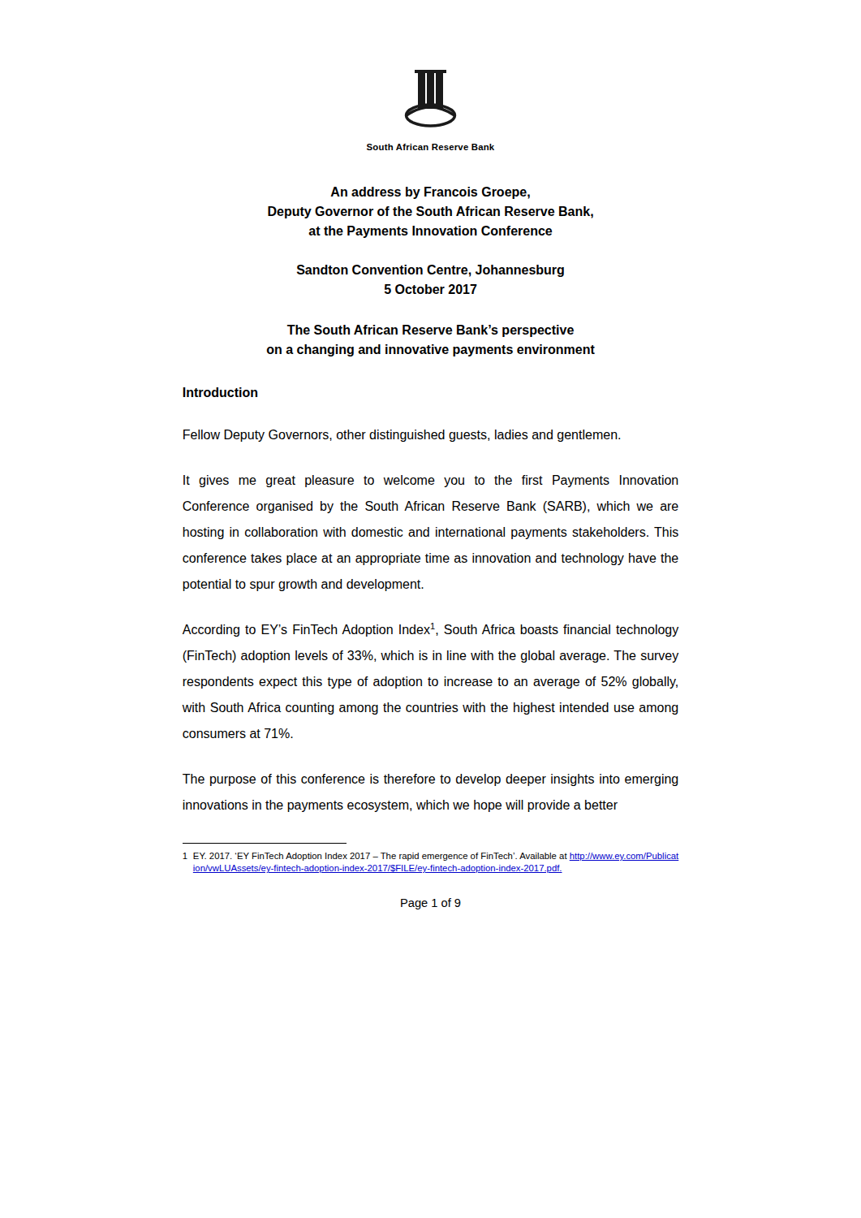South African Reserve Bank
An address by Francois Groepe,
Deputy Governor of the South African Reserve Bank,
at the Payments Innovation Conference
Sandton Convention Centre, Johannesburg
5 October 2017
The South African Reserve Bank’s perspective on a changing and innovative payments environment
Introduction
Fellow Deputy Governors, other distinguished guests, ladies and gentlemen.
It gives me great pleasure to welcome you to the first Payments Innovation Conference organised by the South African Reserve Bank (SARB), which we are hosting in collaboration with domestic and international payments stakeholders. This conference takes place at an appropriate time as innovation and technology have the potential to spur growth and development.
According to EY’s FinTech Adoption Index1, South Africa boasts financial technology (FinTech) adoption levels of 33%, which is in line with the global average. The survey respondents expect this type of adoption to increase to an average of 52% globally, with South Africa counting among the countries with the highest intended use among consumers at 71%.
The purpose of this conference is therefore to develop deeper insights into emerging innovations in the payments ecosystem, which we hope will provide a better
1 EY. 2017. ‘EY FinTech Adoption Index 2017 – The rapid emergence of FinTech’. Available at http://www.ey.com/Publication/vwLUAssets/ey-fintech-adoption-index-2017/$FILE/ey-fintech-adoption-index-2017.pdf.
Page 1 of 9